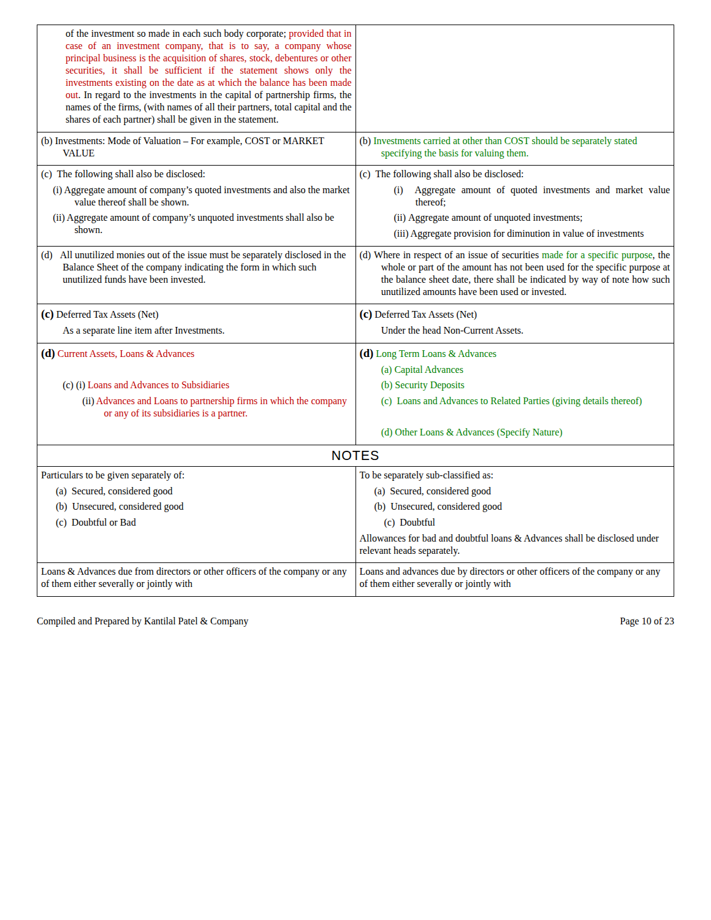| of the investment so made in each such body corporate; provided that in case of an investment company, that is to say, a company whose principal business is the acquisition of shares, stock, debentures or other securities, it shall be sufficient if the statement shows only the investments existing on the date as at which the balance has been made out . In regard to the investments in the capital of partnership firms, the names of the firms, (with names of all their partners, total capital and the shares of each partner) shall be given in the statement. | |
| (b) Investments: Mode of Valuation – For example, COST or MARKET VALUE | (b) Investments carried at other than COST should be separately stated specifying the basis for valuing them. |
| (c) The following shall also be disclosed: (i) Aggregate amount of company’s quoted investments and also the market value thereof shall be shown. (ii) Aggregate amount of company’s unquoted investments shall also be shown. | (c) The following shall also be disclosed: (i) Aggregate amount of quoted investments and market value thereof; (ii) Aggregate amount of unquoted investments; (iii) Aggregate provision for diminution in value of investments |
| (d) All unutilized monies out of the issue must be separately disclosed in the Balance Sheet of the company indicating the form in which such unutilized funds have been invested. | (d) Where in respect of an issue of securities made for a specific purpose , the whole or part of the amount has not been used for the specific purpose at the balance sheet date, there shall be indicated by way of note how such unutilized amounts have been used or invested. |
| (c) Deferred Tax Assets (Net) As a separate line item after Investments. | (c) Deferred Tax Assets (Net) Under the head Non-Current Assets. |
| (d) Current Assets, Loans & Advances (c) (i) Loans and Advances to Subsidiaries (ii) Advances and Loans to partnership firms in which the company or any of its subsidiaries is a partner. | (d) Long Term Loans & Advances (a) Capital Advances (b) Security Deposits (c) Loans and Advances to Related Parties (giving details thereof) (d) Other Loans & Advances (Specify Nature) |
| NOTES |
| Particulars to be given separately of: (a) Secured, considered good (b) Unsecured, considered good (c) Doubtful or Bad | To be separately sub-classified as: (a) Secured, considered good (b) Unsecured, considered good (c) Doubtful Allowances for bad and doubtful loans & Advances shall be disclosed under relevant heads separately. |
| Loans & Advances due from directors or other officers of the company or any of them either severally or jointly with | Loans and advances due by directors or other officers of the company or any of them either severally or jointly with |
Compiled and Prepared by Kantilal Patel & Company Page 10 of 23